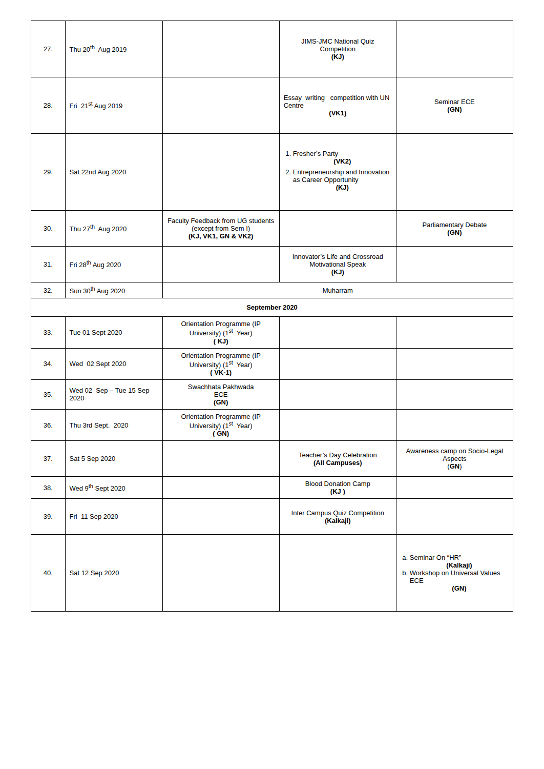| 27. | Thu 20 th Aug 2019 | | JIMS-JMC National Quiz Competition (KJ) | |
| 28. | Fri 21 st Aug 2019 | | Essay writing competition with UN Centre (VK1) | Seminar ECE (GN) |
| 29. | Sat 22nd Aug 2020 | | Fresher’s Party (VK2) Entrepreneurship and Innovation as Career Opportunity (KJ) | |
| 30. | Thu 27 th Aug 2020 | Faculty Feedback from UG students (except from Sem I) (KJ, VK1, GN & VK2) | | Parliamentary Debate (GN) |
| 31. | Fri 28 th Aug 2020 | | Innovator’s Life and Crossroad Motivational Speak (KJ) | |
| 32. | Sun 30 th Aug 2020 | Muharram |
| September 2020 |
| 33. | Tue 01 Sept 2020 | Orientation Programme (IP University) (1 st Year) ( KJ) | | |
| 34. | Wed 02 Sept 2020 | Orientation Programme (IP University) (1 st Year) ( VK-1) | | |
| 35. | Wed 02 Sep – Tue 15 Sep 2020 | Swachhata Pakhwada ECE (GN) | | |
| 36. | Thu 3rd Sept. 2020 | Orientation Programme (IP University) (1 st Year) ( GN) | | |
| 37. | Sat 5 Sep 2020 | | Teacher’s Day Celebration (All Campuses) | Awareness camp on Socio-Legal Aspects ( GN ) |
| 38. | Wed 9 th Sept 2020 | | Blood Donation Camp (KJ ) | |
| 39. | Fri 11 Sep 2020 | | Inter Campus Quiz Competition (Kalkaji) | |
| 40. | Sat 12 Sep 2020 | | | Seminar On “HR” (Kalkaji) Workshop on Universal Values ECE (GN) |